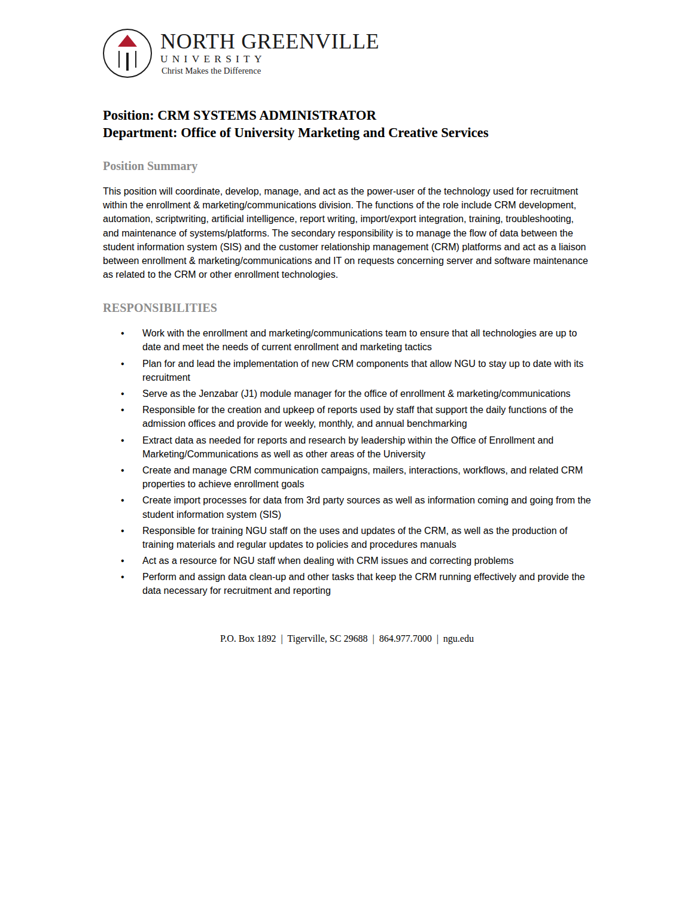NORTH GREENVILLE
UNIVERSITY
Christ Makes the Difference
Position: CRM SYSTEMS ADMINISTRATOR
Department: Office of University Marketing and Creative Services
Position Summary
This position will coordinate, develop, manage, and act as the power-user of the technology used for recruitment within the enrollment & marketing/communications division. The functions of the role include CRM development, automation, scriptwriting, artificial intelligence, report writing, import/export integration, training, troubleshooting, and maintenance of systems/platforms. The secondary responsibility is to manage the flow of data between the student information system (SIS) and the customer relationship management (CRM) platforms and act as a liaison between enrollment & marketing/communications and IT on requests concerning server and software maintenance as related to the CRM or other enrollment technologies.
Responsibilities
Work with the enrollment and marketing/communications team to ensure that all technologies are up to date and meet the needs of current enrollment and marketing tactics
Plan for and lead the implementation of new CRM components that allow NGU to stay up to date with its recruitment
Serve as the Jenzabar (J1) module manager for the office of enrollment & marketing/communications
Responsible for the creation and upkeep of reports used by staff that support the daily functions of the admission offices and provide for weekly, monthly, and annual benchmarking
Extract data as needed for reports and research by leadership within the Office of Enrollment and Marketing/Communications as well as other areas of the University
Create and manage CRM communication campaigns, mailers, interactions, workflows, and related CRM properties to achieve enrollment goals
Create import processes for data from 3rd party sources as well as information coming and going from the student information system (SIS)
Responsible for training NGU staff on the uses and updates of the CRM, as well as the production of training materials and regular updates to policies and procedures manuals
Act as a resource for NGU staff when dealing with CRM issues and correcting problems
Perform and assign data clean-up and other tasks that keep the CRM running effectively and provide the data necessary for recruitment and reporting
P.O. Box 1892 | Tigerville, SC 29688 | 864.977.7000 | ngu.edu